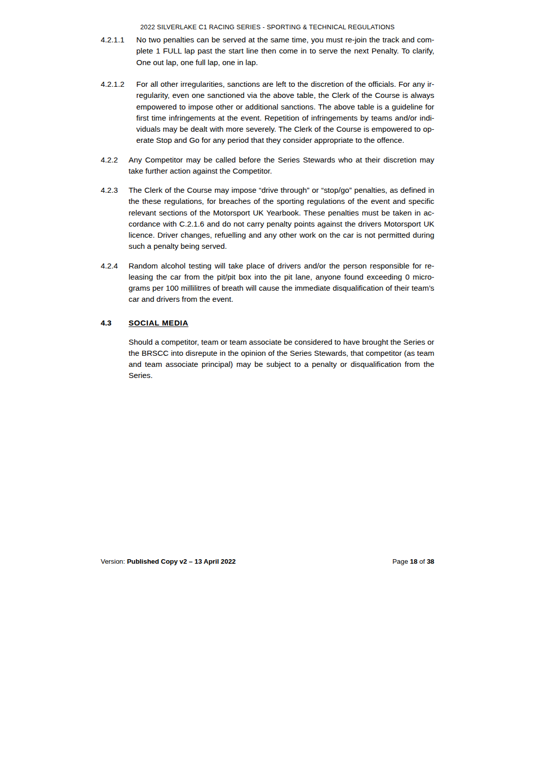2022 Silverlake C1 Racing Series - Sporting & Technical Regulations
4.2.1.1
No two penalties can be served at the same time, you must re-join the track and complete 1 FULL lap past the start line then come in to serve the next Penalty. To clarify, One out lap, one full lap, one in lap.
4.2.1.2
For all other irregularities, sanctions are left to the discretion of the officials. For any irregularity, even one sanctioned via the above table, the Clerk of the Course is always empowered to impose other or additional sanctions. The above table is a guideline for first time infringements at the event. Repetition of infringements by teams and/or individuals may be dealt with more severely. The Clerk of the Course is empowered to operate Stop and Go for any period that they consider appropriate to the offence.
4.2.2
Any Competitor may be called before the Series Stewards who at their discretion may take further action against the Competitor.
4.2.3
The Clerk of the Course may impose “drive through” or “stop/go” penalties, as defined in the these regulations, for breaches of the sporting regulations of the event and specific relevant sections of the Motorsport UK Yearbook. These penalties must be taken in accordance with C.2.1.6 and do not carry penalty points against the drivers Motorsport UK licence. Driver changes, refuelling and any other work on the car is not permitted during such a penalty being served.
4.2.4
Random alcohol testing will take place of drivers and/or the person responsible for releasing the car from the pit/pit box into the pit lane, anyone found exceeding 0 micrograms per 100 millilitres of breath will cause the immediate disqualification of their team’s car and drivers from the event.
4.3
SOCIAL MEDIA
Should a competitor, team or team associate be considered to have brought the Series or the BRSCC into disrepute in the opinion of the Series Stewards, that competitor (as team and team associate principal) may be subject to a penalty or disqualification from the Series.
Version: Published Copy v2 – 13 April 2022
Page 18 of 38